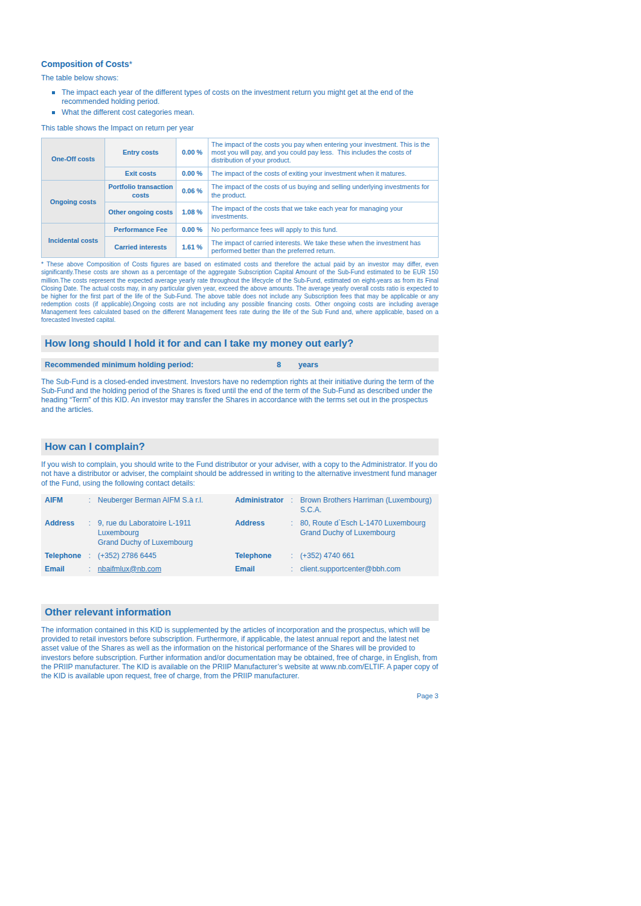Composition of Costs*
The table below shows:
The impact each year of the different types of costs on the investment return you might get at the end of the recommended holding period.
What the different cost categories mean.
This table shows the Impact on return per year
| One-Off costs | Entry costs | 0.00 % | The impact of the costs you pay when entering your investment. This is the most you will pay, and you could pay less. This includes the costs of distribution of your product. |
| Exit costs | 0.00 % | The impact of the costs of exiting your investment when it matures. |
| Ongoing costs | Portfolio transaction costs | 0.06 % | The impact of the costs of us buying and selling underlying investments for the product. |
| Other ongoing costs | 1.08 % | The impact of the costs that we take each year for managing your investments. |
| Incidental costs | Performance Fee | 0.00 % | No performance fees will apply to this fund. |
| Carried interests | 1.61 % | The impact of carried interests. We take these when the investment has performed better than the preferred return. |
* These above Composition of Costs figures are based on estimated costs and therefore the actual paid by an investor may differ, even significantly.These costs are shown as a percentage of the aggregate Subscription Capital Amount of the Sub-Fund estimated to be EUR 150 million.The costs represent the expected average yearly rate throughout the lifecycle of the Sub-Fund, estimated on eight-years as from its Final Closing Date. The actual costs may, in any particular given year, exceed the above amounts. The average yearly overall costs ratio is expected to be higher for the first part of the life of the Sub-Fund. The above table does not include any Subscription fees that may be applicable or any redemption costs (if applicable).Ongoing costs are not including any possible financing costs. Other ongoing costs are including average Management fees calculated based on the different Management fees rate during the life of the Sub Fund and, where applicable, based on a forecasted Invested capital.
How long should I hold it for and can I take my money out early?
Recommended minimum holding period: 8 years
The Sub-Fund is a closed-ended investment. Investors have no redemption rights at their initiative during the term of the Sub-Fund and the holding period of the Shares is fixed until the end of the term of the Sub-Fund as described under the heading “Term” of this KID. An investor may transfer the Shares in accordance with the terms set out in the prospectus and the articles.
How can I complain?
If you wish to complain, you should write to the Fund distributor or your adviser, with a copy to the Administrator. If you do not have a distributor or adviser, the complaint should be addressed in writing to the alternative investment fund manager of the Fund, using the following contact details:
| AIFM | : | Neuberger Berman AIFM S.à r.l. | Administrator | : | Brown Brothers Harriman (Luxembourg) S.C.A. |
| Address | : | 9, rue du Laboratoire L-1911 Luxembourg Grand Duchy of Luxembourg | Address | : | 80, Route d`Esch L-1470 Luxembourg Grand Duchy of Luxembourg |
| Telephone | : | (+352) 2786 6445 | Telephone | : | (+352) 4740 661 |
| Email | : | nbaifmlux@nb.com | Email | : | client.supportcenter@bbh.com |
Other relevant information
The information contained in this KID is supplemented by the articles of incorporation and the prospectus, which will be provided to retail investors before subscription. Furthermore, if applicable, the latest annual report and the latest net asset value of the Shares as well as the information on the historical performance of the Shares will be provided to investors before subscription. Further information and/or documentation may be obtained, free of charge, in English, from the PRIIP manufacturer. The KID is available on the PRIIP Manufacturer’s website at www.nb.com/ELTIF. A paper copy of the KID is available upon request, free of charge, from the PRIIP manufacturer.
Page 3